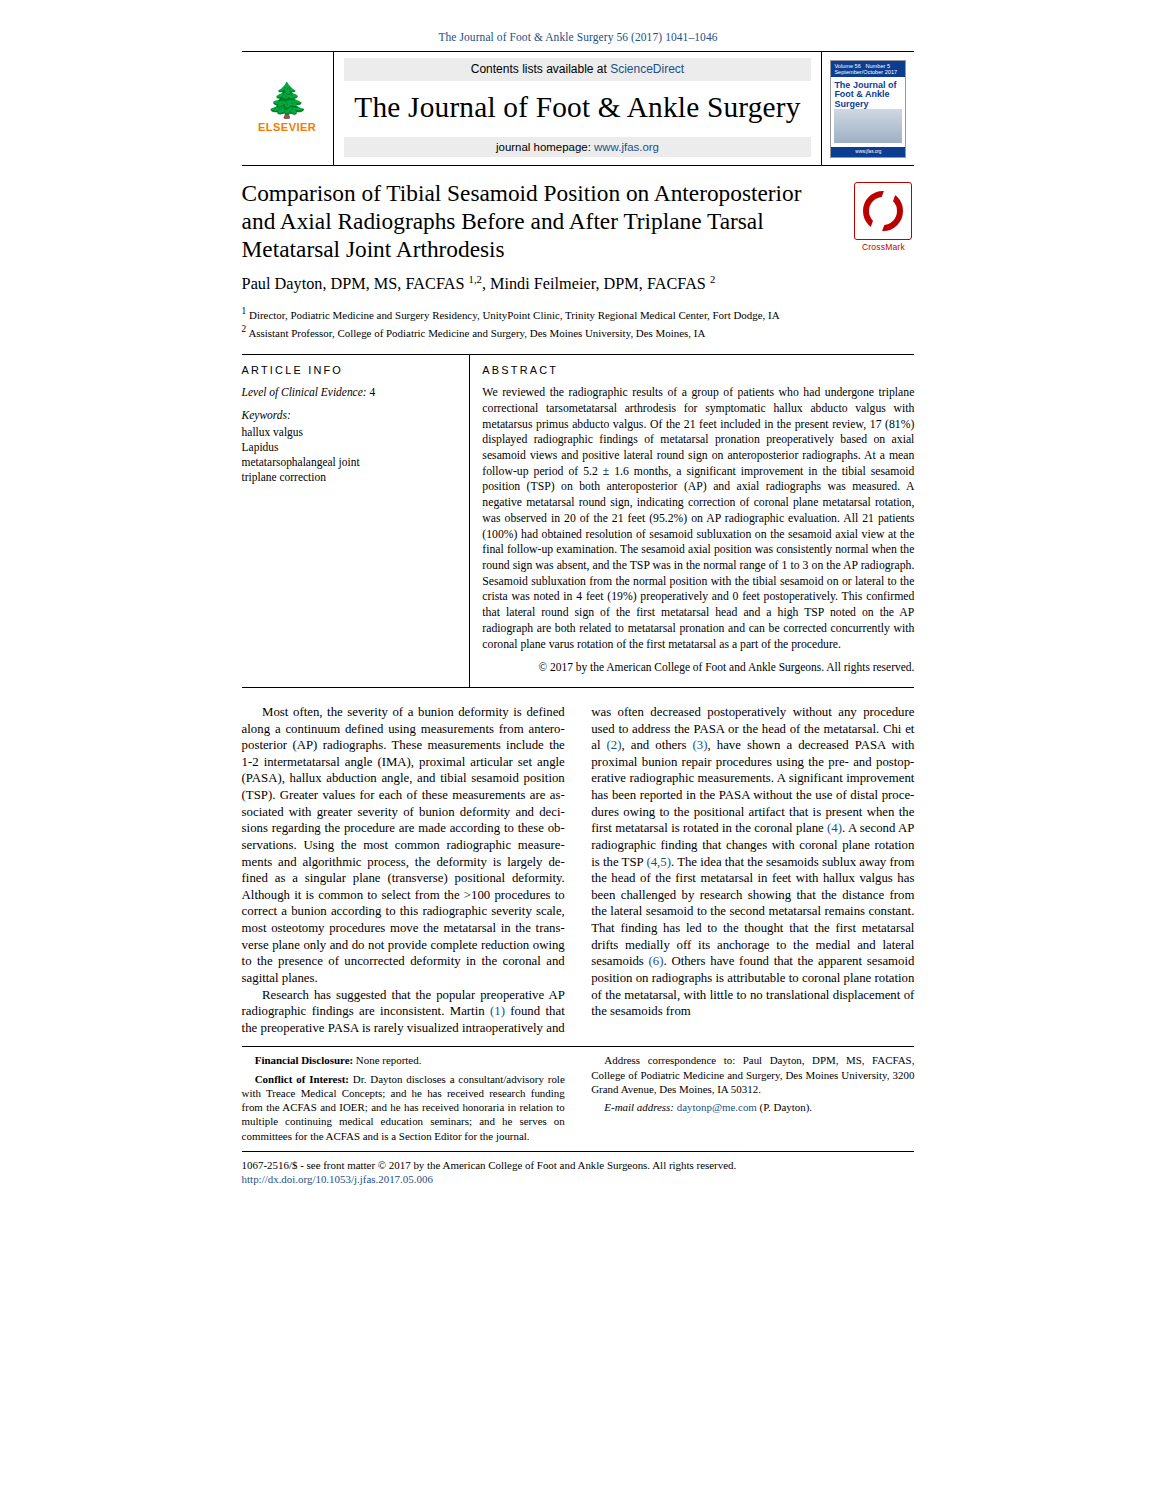The Journal of Foot & Ankle Surgery 56 (2017) 1041–1046
🌲 ELSEVIER
Contents lists available at ScienceDirect
The Journal of Foot & Ankle Surgery
journal homepage: www.jfas.org
Volume 56 Number 5 September/October 2017
The Journal of Foot & Ankle Surgery
Official Publication of the American College of Foot and Ankle Surgeons
www.jfas.org
CrossMark
Comparison of Tibial Sesamoid Position on Anteroposterior and Axial Radiographs Before and After Triplane Tarsal Metatarsal Joint Arthrodesis
Paul Dayton, DPM, MS, FACFAS 1,2, Mindi Feilmeier, DPM, FACFAS 2
1 Director, Podiatric Medicine and Surgery Residency, UnityPoint Clinic, Trinity Regional Medical Center, Fort Dodge, IA
2 Assistant Professor, College of Podiatric Medicine and Surgery, Des Moines University, Des Moines, IA
Article info
Level of Clinical Evidence: 4
Keywords:
hallux valgus
Lapidus
metatarsophalangeal joint
triplane correction
Abstract
We reviewed the radiographic results of a group of patients who had undergone triplane correctional tarsometatarsal arthrodesis for symptomatic hallux abducto valgus with metatarsus primus abducto valgus. Of the 21 feet included in the present review, 17 (81%) displayed radiographic findings of metatarsal pronation preoperatively based on axial sesamoid views and positive lateral round sign on anteroposterior radiographs. At a mean follow-up period of 5.2 ± 1.6 months, a significant improvement in the tibial sesamoid position (TSP) on both anteroposterior (AP) and axial radiographs was measured. A negative metatarsal round sign, indicating correction of coronal plane metatarsal rotation, was observed in 20 of the 21 feet (95.2%) on AP radiographic evaluation. All 21 patients (100%) had obtained resolution of sesamoid subluxation on the sesamoid axial view at the final follow-up examination. The sesamoid axial position was consistently normal when the round sign was absent, and the TSP was in the normal range of 1 to 3 on the AP radiograph. Sesamoid subluxation from the normal position with the tibial sesamoid on or lateral to the crista was noted in 4 feet (19%) preoperatively and 0 feet postoperatively. This confirmed that lateral round sign of the first metatarsal head and a high TSP noted on the AP radiograph are both related to metatarsal pronation and can be corrected concurrently with coronal plane varus rotation of the first metatarsal as a part of the procedure.
© 2017 by the American College of Foot and Ankle Surgeons. All rights reserved.
Most often, the severity of a bunion deformity is defined along a continuum defined using measurements from anteroposterior (AP) radiographs. These measurements include the 1-2 intermetatarsal angle (IMA), proximal articular set angle (PASA), hallux abduction angle, and tibial sesamoid position (TSP). Greater values for each of these measurements are associated with greater severity of bunion deformity and decisions regarding the procedure are made according to these observations. Using the most common radiographic measurements and algorithmic process, the deformity is largely defined as a singular plane (transverse) positional deformity. Although it is common to select from the >100 procedures to correct a bunion according to this radiographic severity scale, most osteotomy procedures move the metatarsal in the transverse plane only and do not provide complete reduction owing to the presence of uncorrected deformity in the coronal and sagittal planes.
Research has suggested that the popular preoperative AP radiographic findings are inconsistent. Martin (1) found that the preoperative PASA is rarely visualized intraoperatively and was often decreased postoperatively without any procedure used to address the PASA or the head of the metatarsal. Chi et al (2), and others (3), have shown a decreased PASA with proximal bunion repair procedures using the pre- and postoperative radiographic measurements. A significant improvement has been reported in the PASA without the use of distal procedures owing to the positional artifact that is present when the first metatarsal is rotated in the coronal plane (4). A second AP radiographic finding that changes with coronal plane rotation is the TSP (4,5). The idea that the sesamoids sublux away from the head of the first metatarsal in feet with hallux valgus has been challenged by research showing that the distance from the lateral sesamoid to the second metatarsal remains constant. That finding has led to the thought that the first metatarsal drifts medially off its anchorage to the medial and lateral sesamoids (6). Others have found that the apparent sesamoid position on radiographs is attributable to coronal plane rotation of the metatarsal, with little to no translational displacement of the sesamoids from
Financial Disclosure: None reported.
Conflict of Interest: Dr. Dayton discloses a consultant/advisory role with Treace Medical Concepts; and he has received research funding from the ACFAS and IOER; and he has received honoraria in relation to multiple continuing medical education seminars; and he serves on committees for the ACFAS and is a Section Editor for the journal.
Address correspondence to: Paul Dayton, DPM, MS, FACFAS, College of Podiatric Medicine and Surgery, Des Moines University, 3200 Grand Avenue, Des Moines, IA 50312.
E-mail address: daytonp@me.com (P. Dayton).
1067-2516/$ - see front matter © 2017 by the American College of Foot and Ankle Surgeons. All rights reserved.
http://dx.doi.org/10.1053/j.jfas.2017.05.006